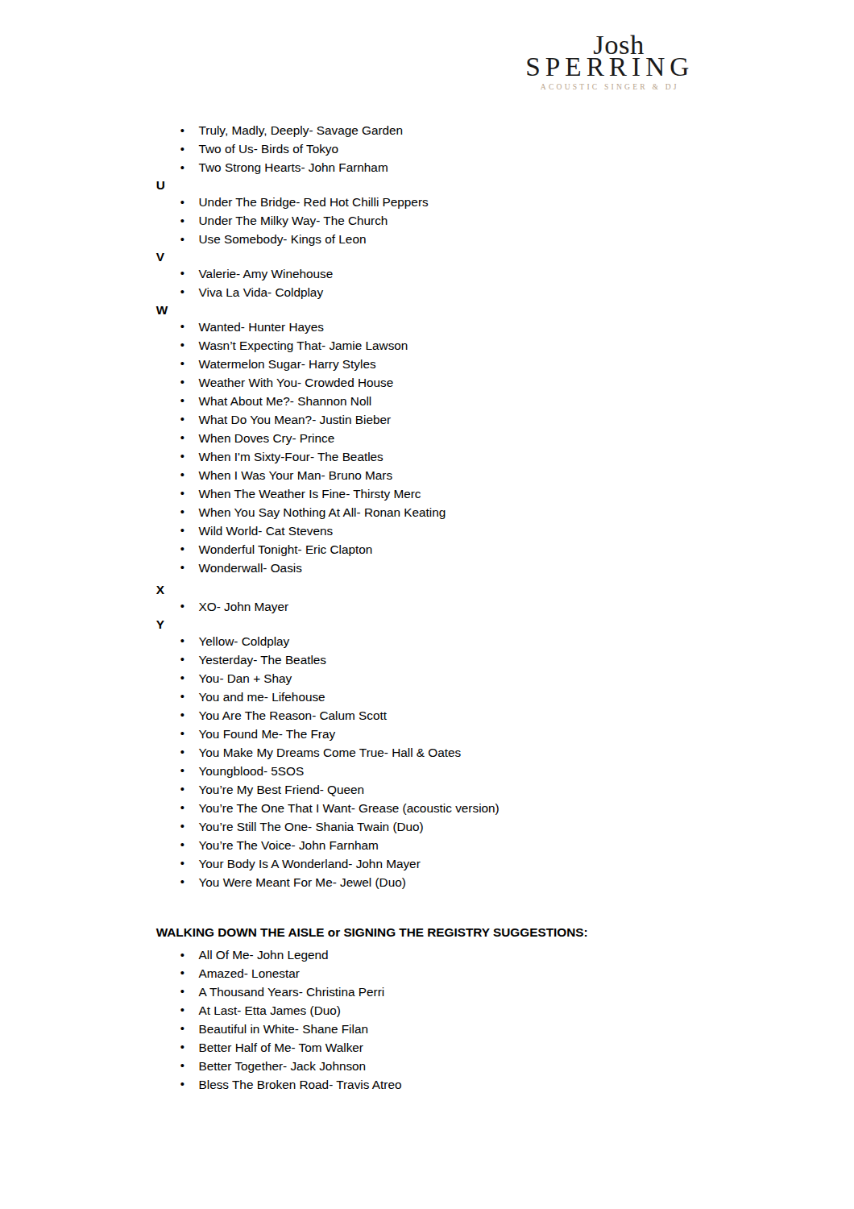Josh SPERRING Acoustic Singer & DJ
Truly, Madly, Deeply- Savage Garden
Two of Us- Birds of Tokyo
Two Strong Hearts- John Farnham
U
Under The Bridge- Red Hot Chilli Peppers
Under The Milky Way- The Church
Use Somebody- Kings of Leon
V
Valerie- Amy Winehouse
Viva La Vida- Coldplay
W
Wanted- Hunter Hayes
Wasn’t Expecting That- Jamie Lawson
Watermelon Sugar- Harry Styles
Weather With You- Crowded House
What About Me?- Shannon Noll
What Do You Mean?- Justin Bieber
When Doves Cry- Prince
When I'm Sixty-Four- The Beatles
When I Was Your Man- Bruno Mars
When The Weather Is Fine- Thirsty Merc
When You Say Nothing At All- Ronan Keating
Wild World- Cat Stevens
Wonderful Tonight- Eric Clapton
Wonderwall- Oasis
X
XO- John Mayer
Y
Yellow- Coldplay
Yesterday- The Beatles
You- Dan + Shay
You and me- Lifehouse
You Are The Reason- Calum Scott
You Found Me- The Fray
You Make My Dreams Come True- Hall & Oates
Youngblood- 5SOS
You’re My Best Friend- Queen
You’re The One That I Want- Grease (acoustic version)
You’re Still The One- Shania Twain (Duo)
You’re The Voice- John Farnham
Your Body Is A Wonderland- John Mayer
You Were Meant For Me- Jewel (Duo)
WALKING DOWN THE AISLE or SIGNING THE REGISTRY SUGGESTIONS:
All Of Me- John Legend
Amazed- Lonestar
A Thousand Years- Christina Perri
At Last- Etta James (Duo)
Beautiful in White- Shane Filan
Better Half of Me- Tom Walker
Better Together- Jack Johnson
Bless The Broken Road- Travis Atreo